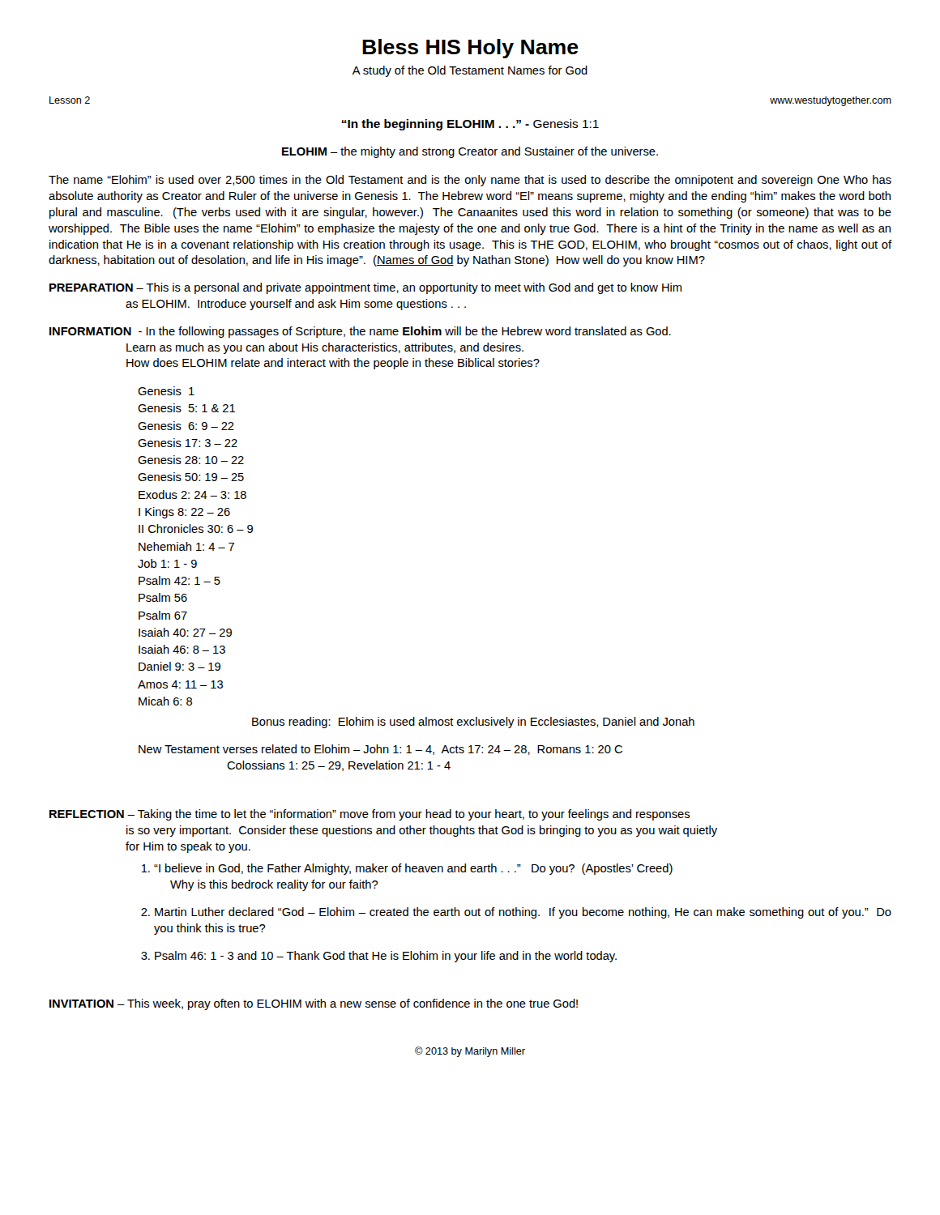Bless HIS Holy Name
A study of the Old Testament Names for God
Lesson 2 www.westudytogether.com
“In the beginning ELOHIM . . .” - Genesis 1:1
ELOHIM – the mighty and strong Creator and Sustainer of the universe.
The name “Elohim” is used over 2,500 times in the Old Testament and is the only name that is used to describe the omnipotent and sovereign One Who has absolute authority as Creator and Ruler of the universe in Genesis 1. The Hebrew word “El” means supreme, mighty and the ending “him” makes the word both plural and masculine. (The verbs used with it are singular, however.) The Canaanites used this word in relation to something (or someone) that was to be worshipped. The Bible uses the name “Elohim” to emphasize the majesty of the one and only true God. There is a hint of the Trinity in the name as well as an indication that He is in a covenant relationship with His creation through its usage. This is THE GOD, ELOHIM, who brought “cosmos out of chaos, light out of darkness, habitation out of desolation, and life in His image”. (Names of God by Nathan Stone) How well do you know HIM?
PREPARATION – This is a personal and private appointment time, an opportunity to meet with God and get to know Him
as ELOHIM. Introduce yourself and ask Him some questions . . .
INFORMATION - In the following passages of Scripture, the name Elohim will be the Hebrew word translated as God.
Learn as much as you can about His characteristics, attributes, and desires.
How does ELOHIM relate and interact with the people in these Biblical stories?
Genesis 1
Genesis 5: 1 & 21
Genesis 6: 9 – 22
Genesis 17: 3 – 22
Genesis 28: 10 – 22
Genesis 50: 19 – 25
Exodus 2: 24 – 3: 18
I Kings 8: 22 – 26
II Chronicles 30: 6 – 9
Nehemiah 1: 4 – 7
Job 1: 1 - 9
Psalm 42: 1 – 5
Psalm 56
Psalm 67
Isaiah 40: 27 – 29
Isaiah 46: 8 – 13
Daniel 9: 3 – 19
Amos 4: 11 – 13
Micah 6: 8
Bonus reading: Elohim is used almost exclusively in Ecclesiastes, Daniel and Jonah
New Testament verses related to Elohim – John 1: 1 – 4, Acts 17: 24 – 28, Romans 1: 20 C
Colossians 1: 25 – 29, Revelation 21: 1 - 4
REFLECTION – Taking the time to let the “information” move from your head to your heart, to your feelings and responses
is so very important. Consider these questions and other thoughts that God is bringing to you as you wait quietly
for Him to speak to you.
“I believe in God, the Father Almighty, maker of heaven and earth . . .” Do you? (Apostles’ Creed)
Why is this bedrock reality for our faith?
Martin Luther declared “God – Elohim – created the earth out of nothing. If you become nothing, He can make something out of you.” Do you think this is true?
Psalm 46: 1 - 3 and 10 – Thank God that He is Elohim in your life and in the world today.
INVITATION – This week, pray often to ELOHIM with a new sense of confidence in the one true God!
© 2013 by Marilyn Miller